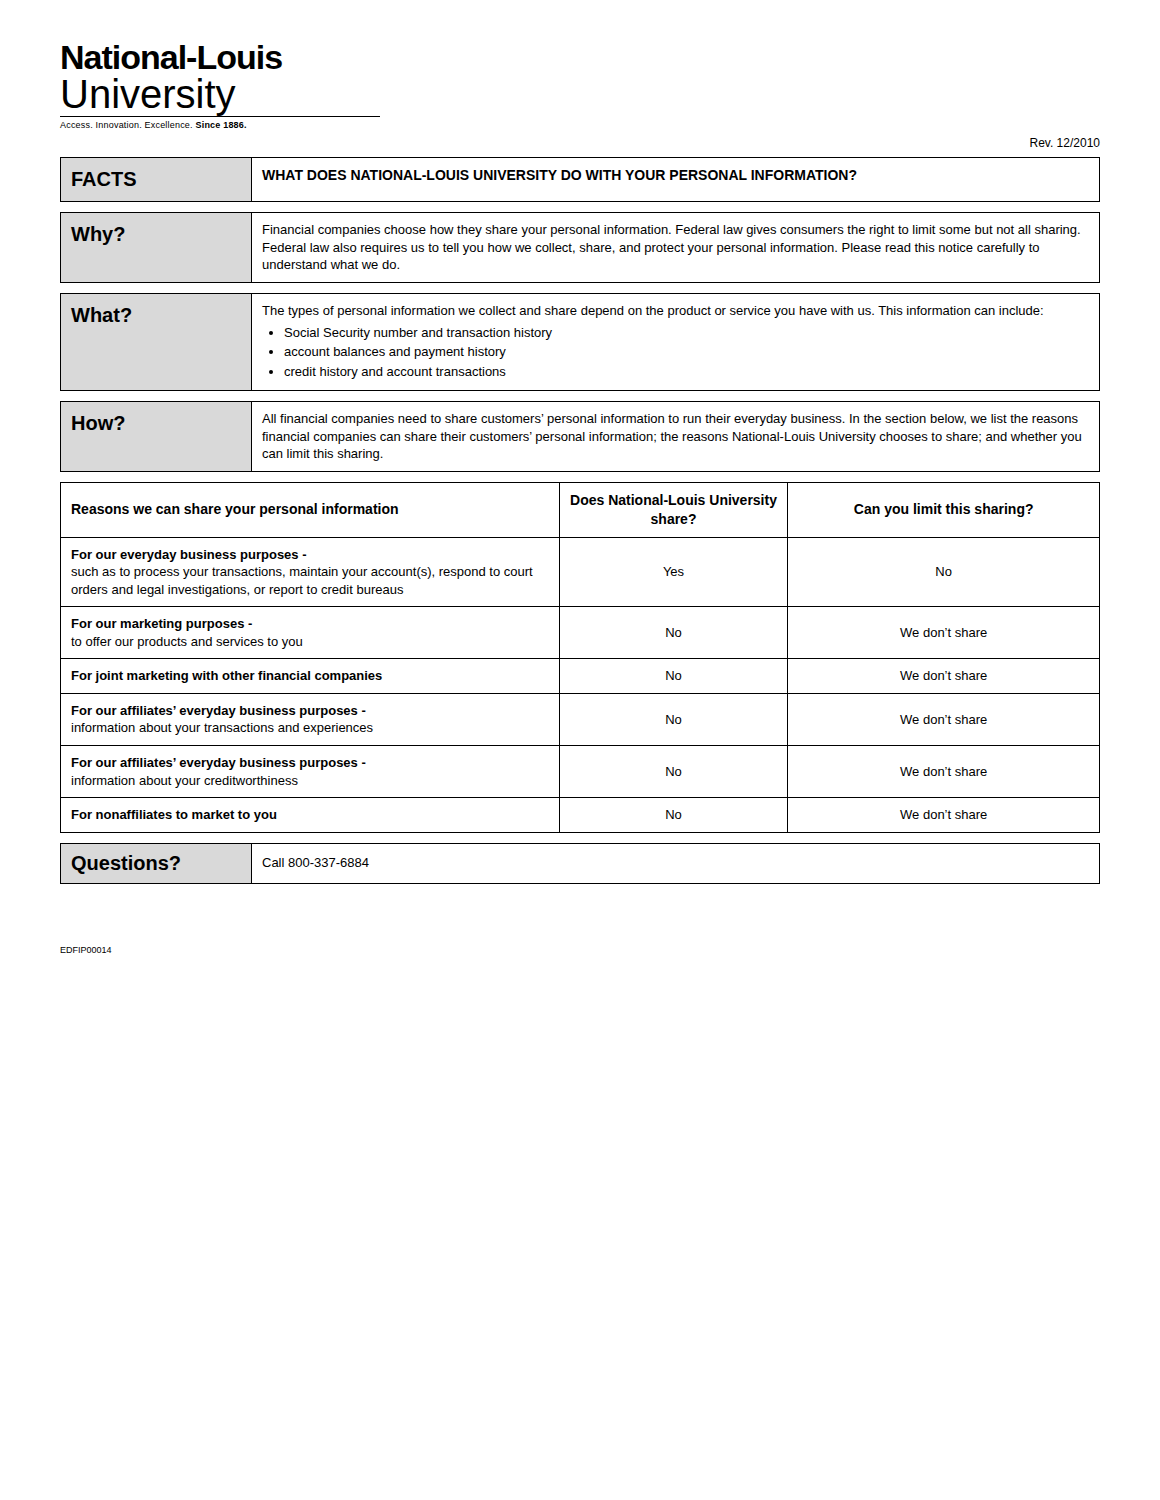National-Louis
University
Access. Innovation. Excellence. Since 1886.
Rev. 12/2010
| FACTS | WHAT DOES NATIONAL-LOUIS UNIVERSITY DO WITH YOUR PERSONAL INFORMATION? |
| Why? | Financial companies choose how they share your personal information. Federal law gives consumers the right to limit some but not all sharing. Federal law also requires us to tell you how we collect, share, and protect your personal information. Please read this notice carefully to understand what we do. |
| What? | The types of personal information we collect and share depend on the product or service you have with us. This information can include: Social Security number and transaction history account balances and payment history credit history and account transactions |
| How? | All financial companies need to share customers’ personal information to run their everyday business. In the section below, we list the reasons financial companies can share their customers’ personal information; the reasons National-Louis University chooses to share; and whether you can limit this sharing. |
| Reasons we can share your personal information | Does National-Louis University share? | Can you limit this sharing? |
| --- | --- | --- |
| For our everyday business purposes - such as to process your transactions, maintain your account(s), respond to court orders and legal investigations, or report to credit bureaus | Yes | No |
| For our marketing purposes - to offer our products and services to you | No | We don’t share |
| For joint marketing with other financial companies | No | We don’t share |
| For our affiliates’ everyday business purposes - information about your transactions and experiences | No | We don’t share |
| For our affiliates’ everyday business purposes - information about your creditworthiness | No | We don’t share |
| For nonaffiliates to market to you | No | We don’t share |
| Questions? | Call 800-337-6884 |
EDFIP00014